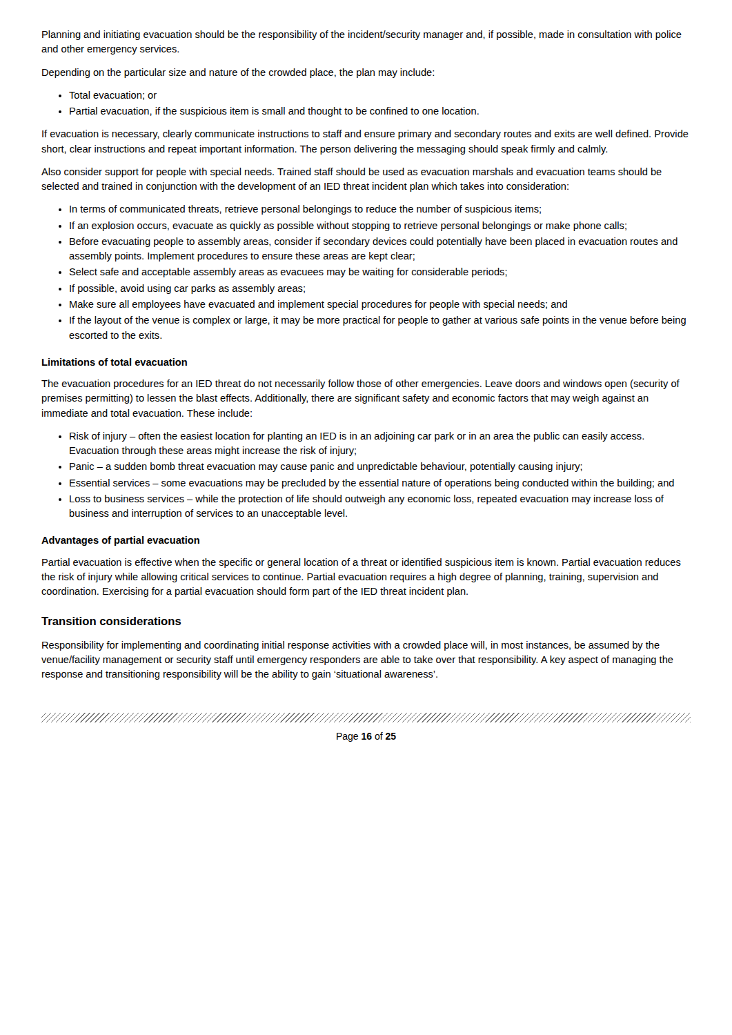Planning and initiating evacuation should be the responsibility of the incident/security manager and, if possible, made in consultation with police and other emergency services.
Depending on the particular size and nature of the crowded place, the plan may include:
Total evacuation; or
Partial evacuation, if the suspicious item is small and thought to be confined to one location.
If evacuation is necessary, clearly communicate instructions to staff and ensure primary and secondary routes and exits are well defined. Provide short, clear instructions and repeat important information. The person delivering the messaging should speak firmly and calmly.
Also consider support for people with special needs. Trained staff should be used as evacuation marshals and evacuation teams should be selected and trained in conjunction with the development of an IED threat incident plan which takes into consideration:
In terms of communicated threats, retrieve personal belongings to reduce the number of suspicious items;
If an explosion occurs, evacuate as quickly as possible without stopping to retrieve personal belongings or make phone calls;
Before evacuating people to assembly areas, consider if secondary devices could potentially have been placed in evacuation routes and assembly points. Implement procedures to ensure these areas are kept clear;
Select safe and acceptable assembly areas as evacuees may be waiting for considerable periods;
If possible, avoid using car parks as assembly areas;
Make sure all employees have evacuated and implement special procedures for people with special needs; and
If the layout of the venue is complex or large, it may be more practical for people to gather at various safe points in the venue before being escorted to the exits.
Limitations of total evacuation
The evacuation procedures for an IED threat do not necessarily follow those of other emergencies. Leave doors and windows open (security of premises permitting) to lessen the blast effects. Additionally, there are significant safety and economic factors that may weigh against an immediate and total evacuation. These include:
Risk of injury – often the easiest location for planting an IED is in an adjoining car park or in an area the public can easily access. Evacuation through these areas might increase the risk of injury;
Panic – a sudden bomb threat evacuation may cause panic and unpredictable behaviour, potentially causing injury;
Essential services – some evacuations may be precluded by the essential nature of operations being conducted within the building; and
Loss to business services – while the protection of life should outweigh any economic loss, repeated evacuation may increase loss of business and interruption of services to an unacceptable level.
Advantages of partial evacuation
Partial evacuation is effective when the specific or general location of a threat or identified suspicious item is known. Partial evacuation reduces the risk of injury while allowing critical services to continue. Partial evacuation requires a high degree of planning, training, supervision and coordination. Exercising for a partial evacuation should form part of the IED threat incident plan.
Transition considerations
Responsibility for implementing and coordinating initial response activities with a crowded place will, in most instances, be assumed by the venue/facility management or security staff until emergency responders are able to take over that responsibility. A key aspect of managing the response and transitioning responsibility will be the ability to gain ‘situational awareness’.
Page 16 of 25